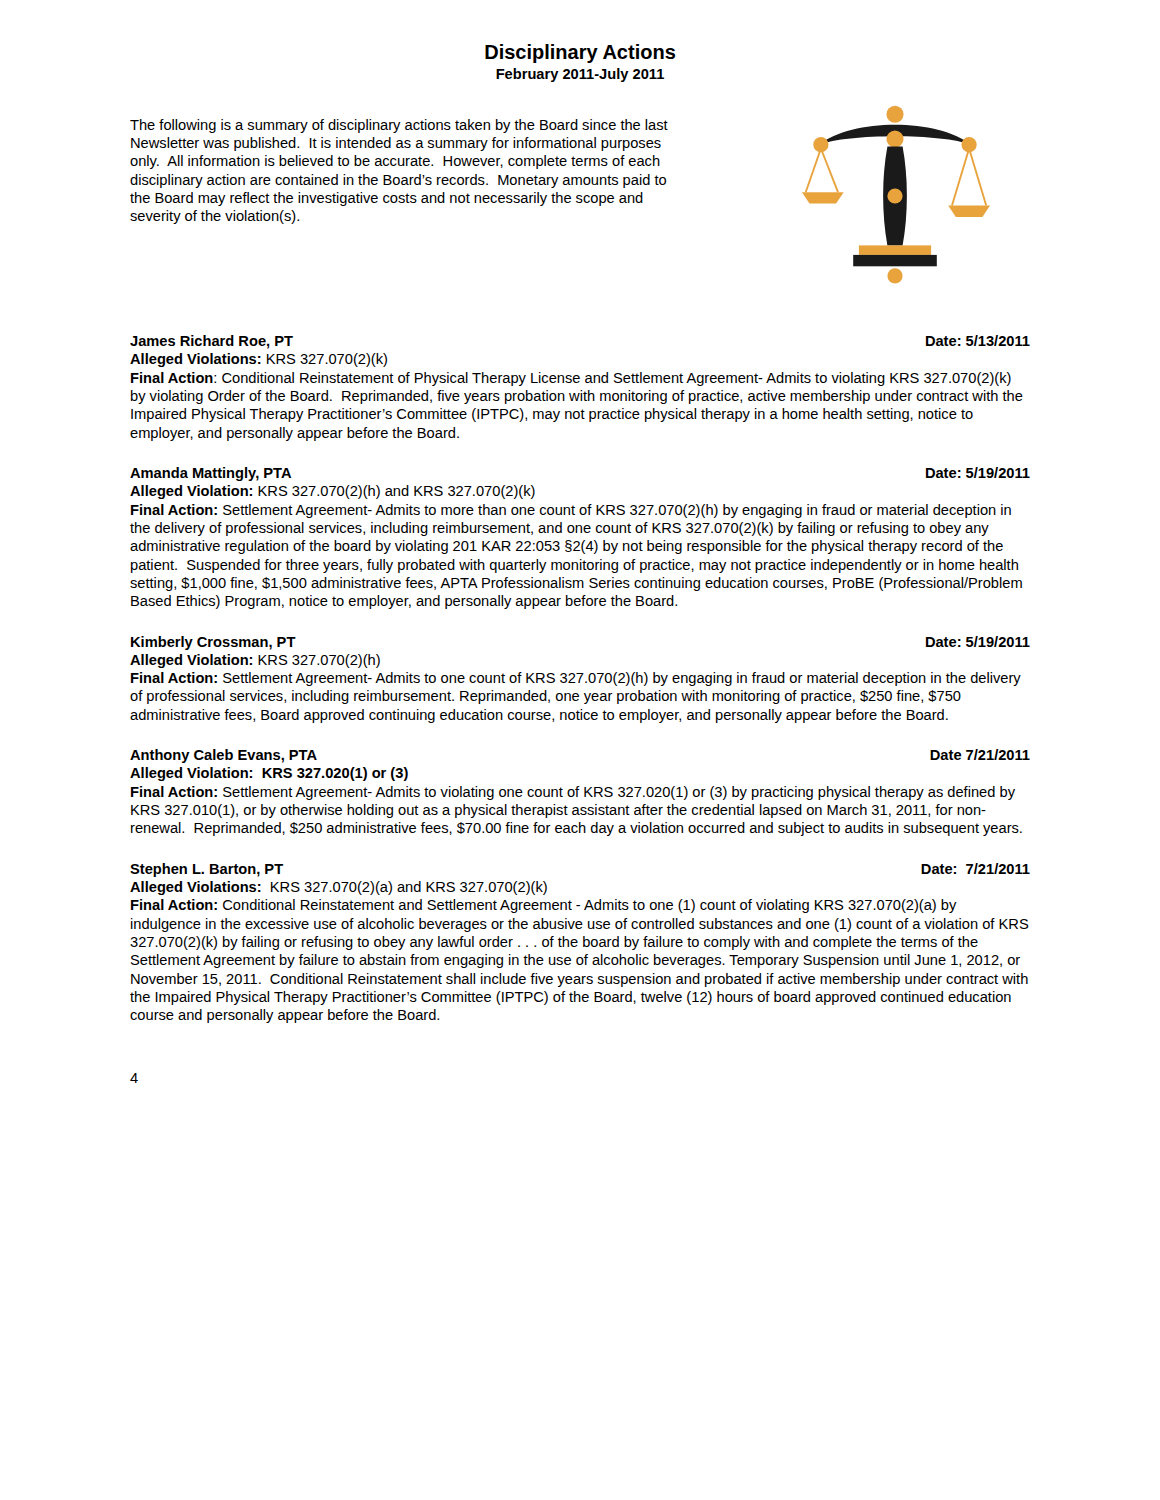Disciplinary Actions February 2011-July 2011
The following is a summary of disciplinary actions taken by the Board since the last Newsletter was published. It is intended as a summary for informational purposes only. All information is believed to be accurate. However, complete terms of each disciplinary action are contained in the Board’s records. Monetary amounts paid to the Board may reflect the investigative costs and not necessarily the scope and severity of the violation(s).
James Richard Roe, PT Date: 5/13/2011
Alleged Violations: KRS 327.070(2)(k)
Final Action: Conditional Reinstatement of Physical Therapy License and Settlement Agreement- Admits to violating KRS 327.070(2)(k) by violating Order of the Board. Reprimanded, five years probation with monitoring of practice, active membership under contract with the Impaired Physical Therapy Practitioner’s Committee (IPTPC), may not practice physical therapy in a home health setting, notice to employer, and personally appear before the Board.
Amanda Mattingly, PTA Date: 5/19/2011
Alleged Violation: KRS 327.070(2)(h) and KRS 327.070(2)(k)
Final Action: Settlement Agreement- Admits to more than one count of KRS 327.070(2)(h) by engaging in fraud or material deception in the delivery of professional services, including reimbursement, and one count of KRS 327.070(2)(k) by failing or refusing to obey any administrative regulation of the board by violating 201 KAR 22:053 §2(4) by not being responsible for the physical therapy record of the patient. Suspended for three years, fully probated with quarterly monitoring of practice, may not practice independently or in home health setting, $1,000 fine, $1,500 administrative fees, APTA Professionalism Series continuing education courses, ProBE (Professional/Problem Based Ethics) Program, notice to employer, and personally appear before the Board.
Kimberly Crossman, PT Date: 5/19/2011
Alleged Violation: KRS 327.070(2)(h)
Final Action: Settlement Agreement- Admits to one count of KRS 327.070(2)(h) by engaging in fraud or material deception in the delivery of professional services, including reimbursement. Reprimanded, one year probation with monitoring of practice, $250 fine, $750 administrative fees, Board approved continuing education course, notice to employer, and personally appear before the Board.
Anthony Caleb Evans, PTA Date 7/21/2011
Alleged Violation: KRS 327.020(1) or (3)
Final Action: Settlement Agreement- Admits to violating one count of KRS 327.020(1) or (3) by practicing physical therapy as defined by KRS 327.010(1), or by otherwise holding out as a physical therapist assistant after the credential lapsed on March 31, 2011, for non-renewal. Reprimanded, $250 administrative fees, $70.00 fine for each day a violation occurred and subject to audits in subsequent years.
Stephen L. Barton, PT Date: 7/21/2011
Alleged Violations: KRS 327.070(2)(a) and KRS 327.070(2)(k)
Final Action: Conditional Reinstatement and Settlement Agreement - Admits to one (1) count of violating KRS 327.070(2)(a) by indulgence in the excessive use of alcoholic beverages or the abusive use of controlled substances and one (1) count of a violation of KRS 327.070(2)(k) by failing or refusing to obey any lawful order . . . of the board by failure to comply with and complete the terms of the Settlement Agreement by failure to abstain from engaging in the use of alcoholic beverages. Temporary Suspension until June 1, 2012, or November 15, 2011. Conditional Reinstatement shall include five years suspension and probated if active membership under contract with the Impaired Physical Therapy Practitioner’s Committee (IPTPC) of the Board, twelve (12) hours of board approved continued education course and personally appear before the Board.
4